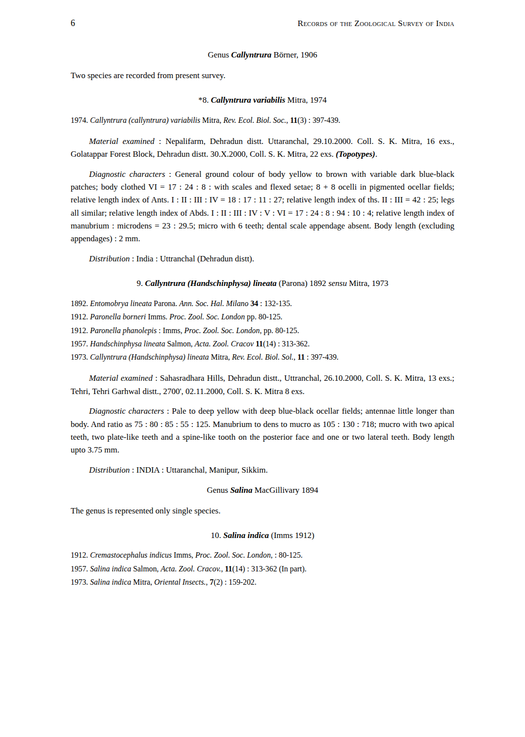6 Records of the Zoological Survey of India
Genus Callyntrura Börner, 1906
Two species are recorded from present survey.
*8. Callyntrura variabilis Mitra, 1974
1974. Callyntrura (callyntrura) variabilis Mitra, Rev. Ecol. Biol. Soc., 11(3) : 397-439.
Material examined : Nepalifarm, Dehradun distt. Uttaranchal, 29.10.2000. Coll. S. K. Mitra, 16 exs., Golatappar Forest Block, Dehradun distt. 30.X.2000, Coll. S. K. Mitra, 22 exs. (Topotypes).
Diagnostic characters : General ground colour of body yellow to brown with variable dark blue-black patches; body clothed VI = 17 : 24 : 8 : with scales and flexed setae; 8 + 8 ocelli in pigmented ocellar fields; relative length index of Ants. I : II : III : IV = 18 : 17 : 11 : 27; relative length index of ths. II : III = 42 : 25; legs all similar; relative length index of Abds. I : II : III : IV : V : VI = 17 : 24 : 8 : 94 : 10 : 4; relative length index of manubrium : microdens = 23 : 29.5; micro with 6 teeth; dental scale appendage absent. Body length (excluding appendages) : 2 mm.
Distribution : India : Uttranchal (Dehradun distt).
9. Callyntrura (Handschinphysa) lineata (Parona) 1892 sensu Mitra, 1973
1892. Entomobrya lineata Parona. Ann. Soc. Hal. Milano 34 : 132-135.
1912. Paronella borneri Imms. Proc. Zool. Soc. London pp. 80-125.
1912. Paronella phanolepis : Imms, Proc. Zool. Soc. London, pp. 80-125.
1957. Handschinphysa lineata Salmon, Acta. Zool. Cracov 11(14) : 313-362.
1973. Callyntrura (Handschinphysa) lineata Mitra, Rev. Ecol. Biol. Sol., 11 : 397-439.
Material examined : Sahasradhara Hills, Dehradun distt., Uttranchal, 26.10.2000, Coll. S. K. Mitra, 13 exs.; Tehri, Tehri Garhwal distt., 2700', 02.11.2000, Coll. S. K. Mitra 8 exs.
Diagnostic characters : Pale to deep yellow with deep blue-black ocellar fields; antennae little longer than body. And ratio as 75 : 80 : 85 : 55 : 125. Manubrium to dens to mucro as 105 : 130 : 718; mucro with two apical teeth, two plate-like teeth and a spine-like tooth on the posterior face and one or two lateral teeth. Body length upto 3.75 mm.
Distribution : INDIA : Uttaranchal, Manipur, Sikkim.
Genus Salina MacGillivary 1894
The genus is represented only single species.
10. Salina indica (Imms 1912)
1912. Cremastocephalus indicus Imms, Proc. Zool. Soc. London, : 80-125.
1957. Salina indica Salmon, Acta. Zool. Cracov., 11(14) : 313-362 (In part).
1973. Salina indica Mitra, Oriental Insects., 7(2) : 159-202.